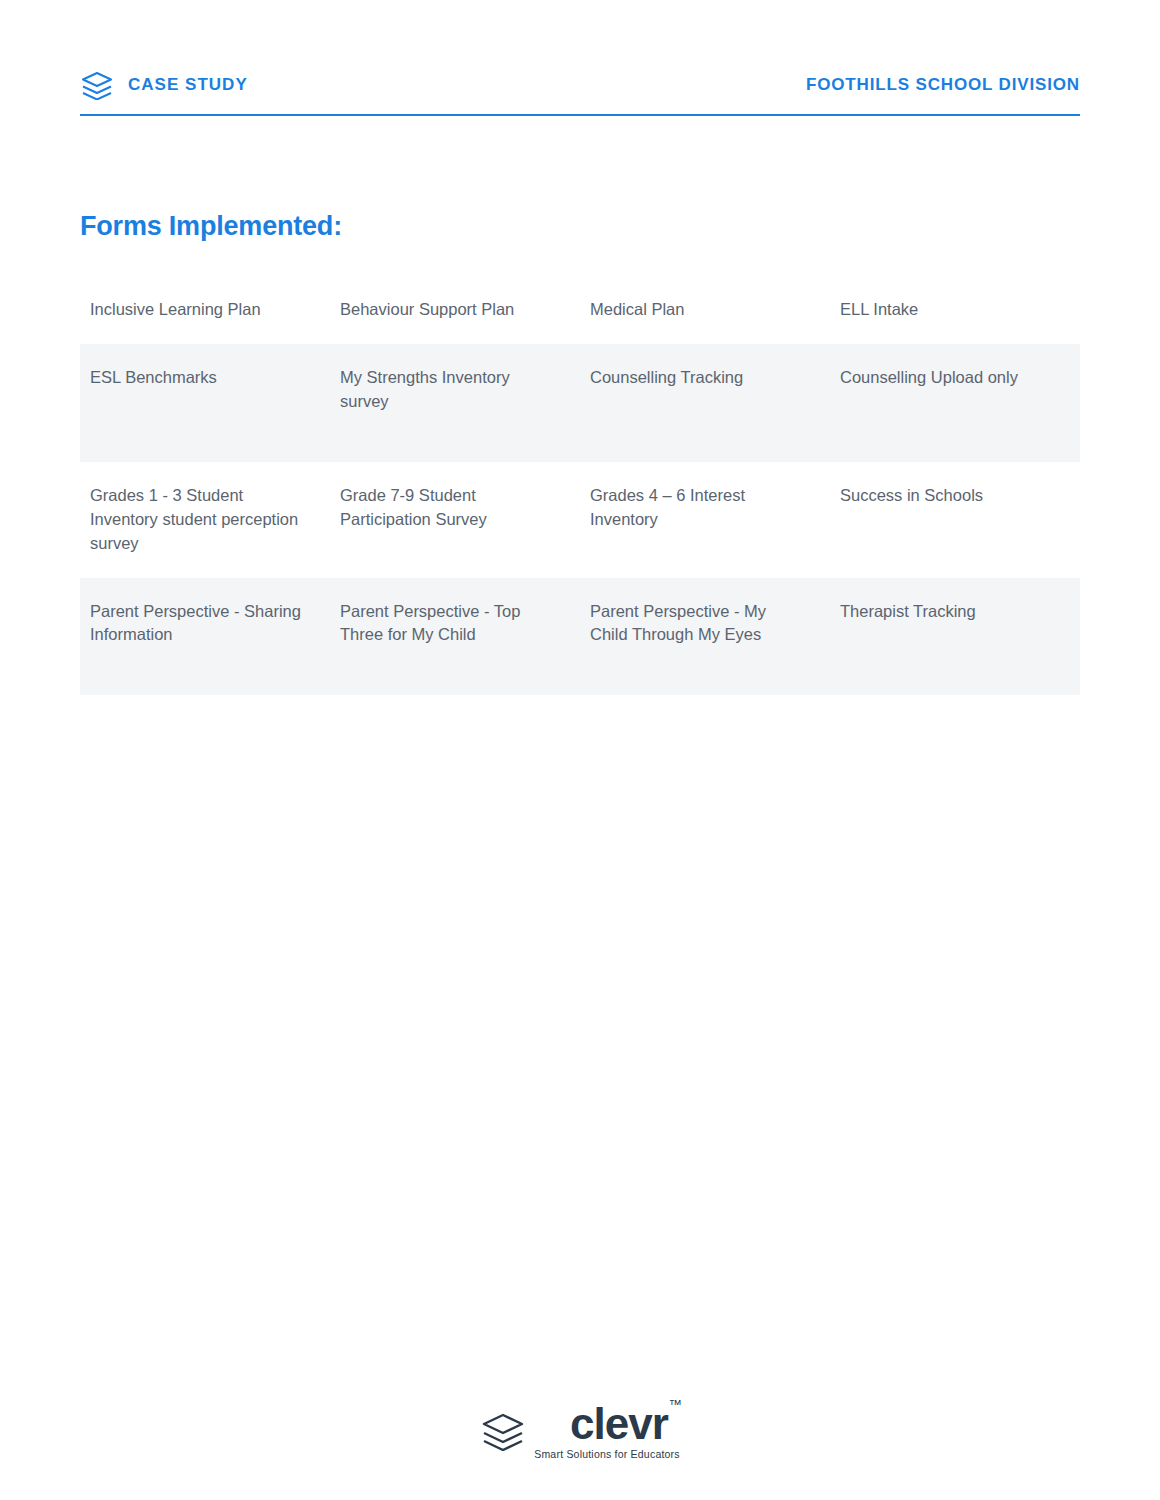Case Study
Foothills School Division
Forms Implemented:
| Inclusive Learning Plan | Behaviour Support Plan | Medical Plan | ELL Intake |
| ESL Benchmarks | My Strengths Inventory survey | Counselling Tracking | Counselling Upload only |
| Grades 1 - 3 Student Inventory student perception survey | Grade 7-9 Student Participation Survey | Grades 4 – 6 Interest Inventory | Success in Schools |
| Parent Perspective - Sharing Information | Parent Perspective - Top Three for My Child | Parent Perspective - My Child Through My Eyes | Therapist Tracking |
clevr™
Smart Solutions for Educators